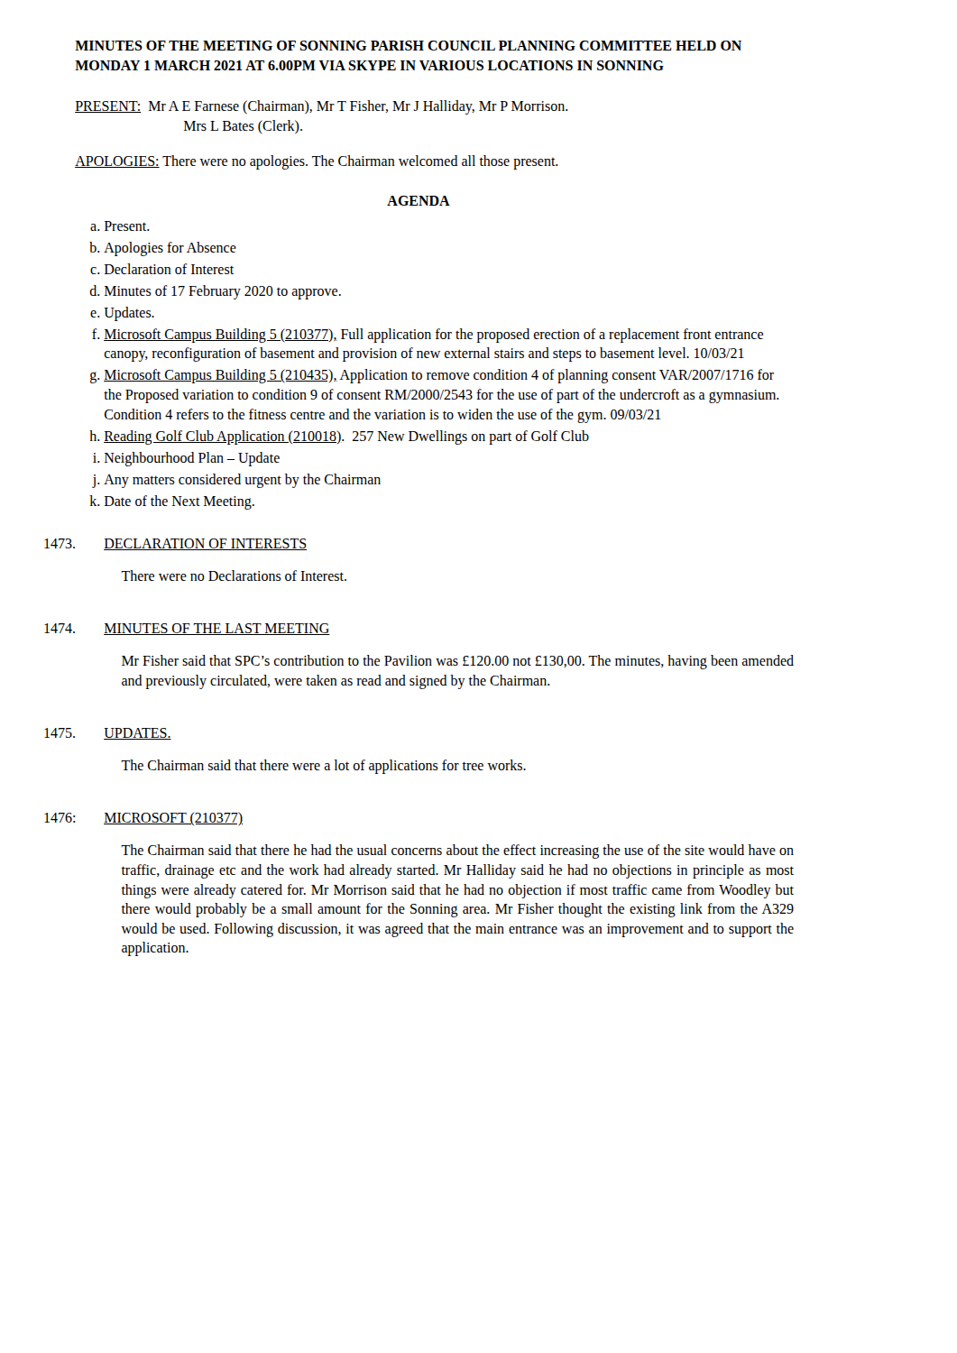Minutes of the Meeting of Sonning Parish Council Planning Committee held on Monday 1 March 2021 at 6.00pm via Skype in various locations in Sonning
PRESENT: Mr A E Farnese (Chairman), Mr T Fisher, Mr J Halliday, Mr P Morrison.
Mrs L Bates (Clerk).
APOLOGIES: There were no apologies. The Chairman welcomed all those present.
Agenda
Present.
Apologies for Absence
Declaration of Interest
Minutes of 17 February 2020 to approve.
Updates.
Microsoft Campus Building 5 (210377), Full application for the proposed erection of a replacement front entrance canopy, reconfiguration of basement and provision of new external stairs and steps to basement level. 10/03/21
Microsoft Campus Building 5 (210435), Application to remove condition 4 of planning consent VAR/2007/1716 for the Proposed variation to condition 9 of consent RM/2000/2543 for the use of part of the undercroft as a gymnasium. Condition 4 refers to the fitness centre and the variation is to widen the use of the gym. 09/03/21
Reading Golf Club Application (210018). 257 New Dwellings on part of Golf Club
Neighbourhood Plan – Update
Any matters considered urgent by the Chairman
Date of the Next Meeting.
1473.
Declaration of Interests
There were no Declarations of Interest.
1474.
Minutes of the Last Meeting
Mr Fisher said that SPC’s contribution to the Pavilion was £120.00 not £130,00. The minutes, having been amended and previously circulated, were taken as read and signed by the Chairman.
1475.
Updates.
The Chairman said that there were a lot of applications for tree works.
1476:
Microsoft (210377)
The Chairman said that there he had the usual concerns about the effect increasing the use of the site would have on traffic, drainage etc and the work had already started. Mr Halliday said he had no objections in principle as most things were already catered for. Mr Morrison said that he had no objection if most traffic came from Woodley but there would probably be a small amount for the Sonning area. Mr Fisher thought the existing link from the A329 would be used. Following discussion, it was agreed that the main entrance was an improvement and to support the application.